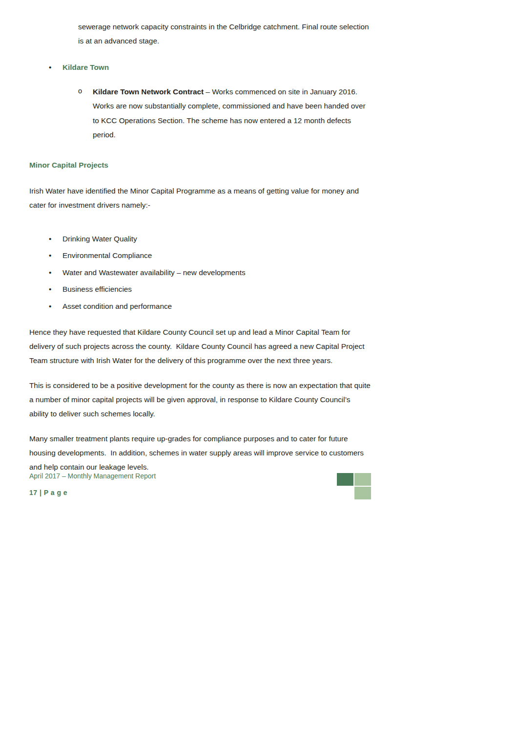sewerage network capacity constraints in the Celbridge catchment. Final route selection is at an advanced stage.
Kildare Town
Kildare Town Network Contract – Works commenced on site in January 2016. Works are now substantially complete, commissioned and have been handed over to KCC Operations Section. The scheme has now entered a 12 month defects period.
Minor Capital Projects
Irish Water have identified the Minor Capital Programme as a means of getting value for money and cater for investment drivers namely:-
Drinking Water Quality
Environmental Compliance
Water and Wastewater availability – new developments
Business efficiencies
Asset condition and performance
Hence they have requested that Kildare County Council set up and lead a Minor Capital Team for delivery of such projects across the county. Kildare County Council has agreed a new Capital Project Team structure with Irish Water for the delivery of this programme over the next three years.
This is considered to be a positive development for the county as there is now an expectation that quite a number of minor capital projects will be given approval, in response to Kildare County Council’s ability to deliver such schemes locally.
Many smaller treatment plants require up-grades for compliance purposes and to cater for future housing developments. In addition, schemes in water supply areas will improve service to customers and help contain our leakage levels.
April 2017 – Monthly Management Report
17 | P a g e